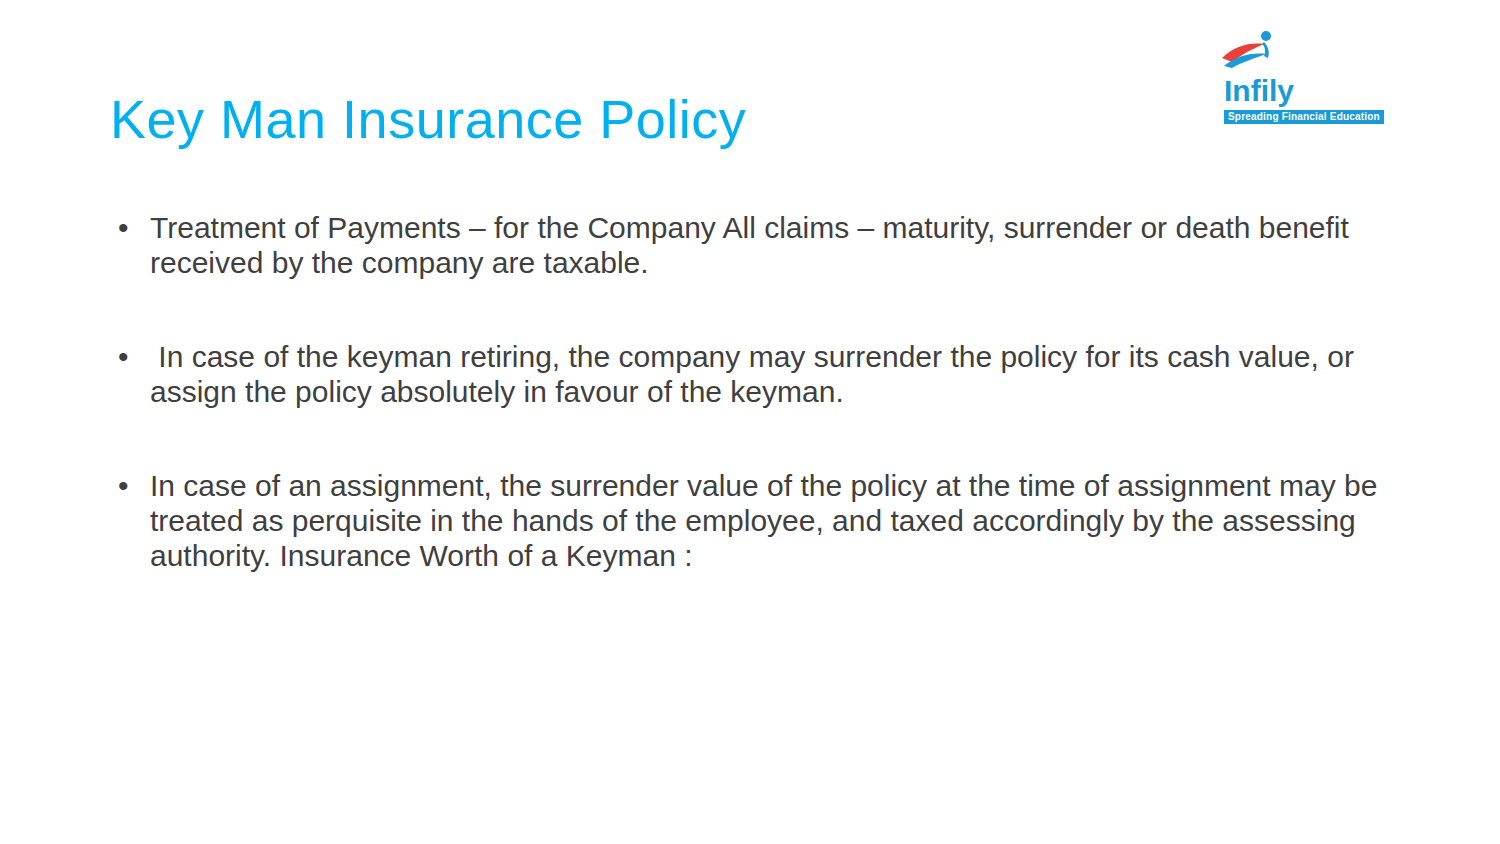Infily
Spreading Financial Education
Key Man Insurance Policy
Treatment of Payments – for the Company All claims – maturity, surrender or death benefit received by the company are taxable.
In case of the keyman retiring, the company may surrender the policy for its cash value, or assign the policy absolutely in favour of the keyman.
In case of an assignment, the surrender value of the policy at the time of assignment may be treated as perquisite in the hands of the employee, and taxed accordingly by the assessing authority. Insurance Worth of a Keyman :